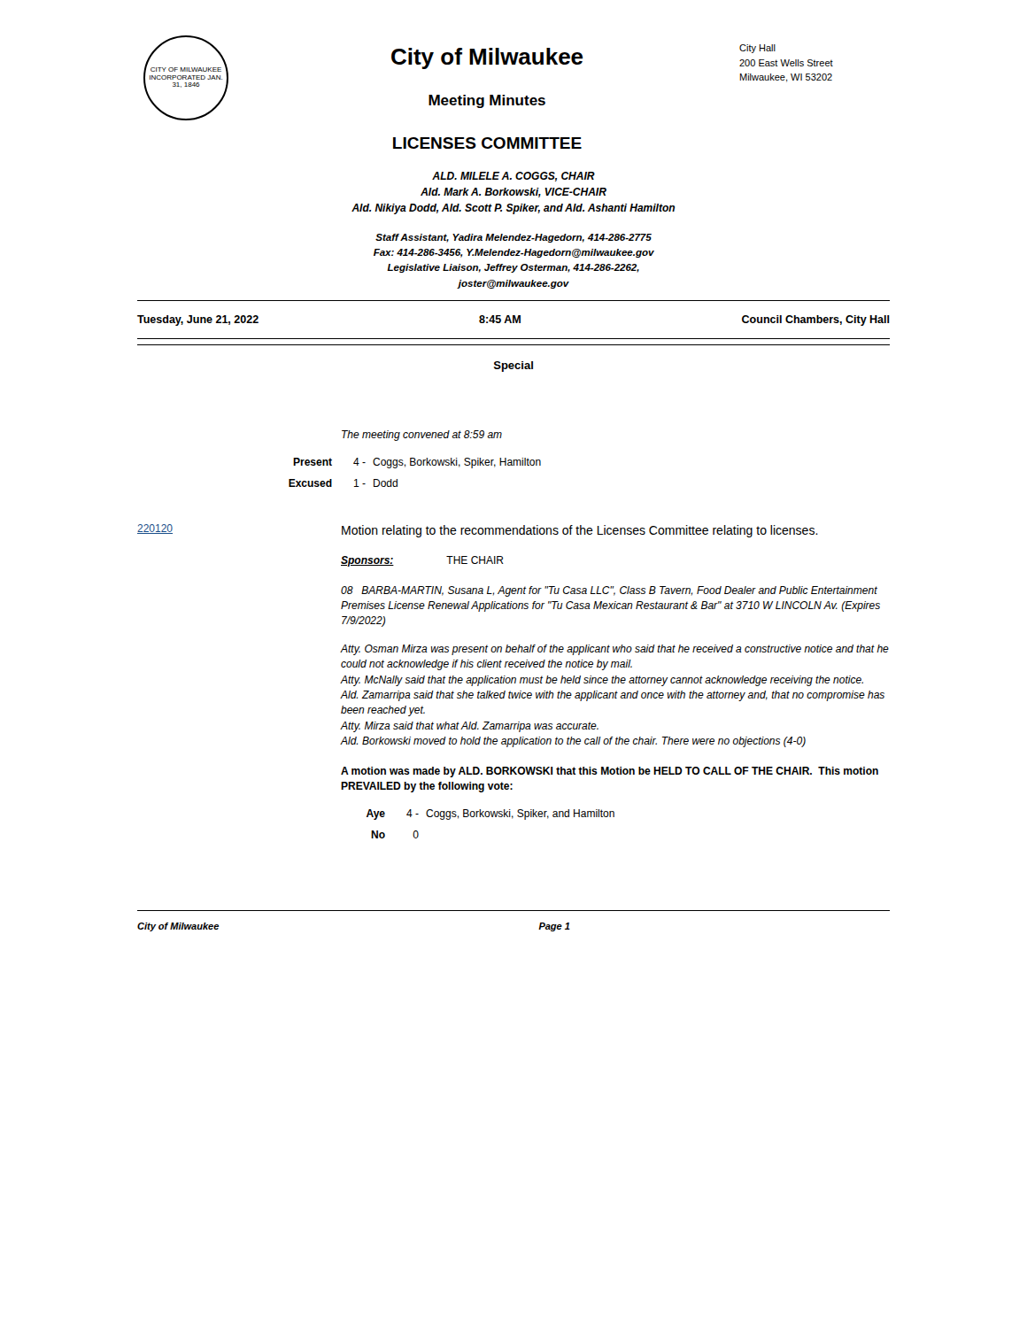CITY OF MILWAUKEE
INCORPORATED JAN. 31, 1846
City of Milwaukee
Meeting Minutes
LICENSES COMMITTEE
City Hall
200 East Wells Street
Milwaukee, WI 53202
ALD. MILELE A. COGGS, CHAIR
Ald. Mark A. Borkowski, VICE-CHAIR
Ald. Nikiya Dodd, Ald. Scott P. Spiker, and Ald. Ashanti Hamilton
Staff Assistant, Yadira Melendez-Hagedorn, 414-286-2775
Fax: 414-286-3456, Y.Melendez-Hagedorn@milwaukee.gov
Legislative Liaison, Jeffrey Osterman, 414-286-2262,
joster@milwaukee.gov
Tuesday, June 21, 2022
8:45 AM
Council Chambers, City Hall
Special
The meeting convened at 8:59 am
Present
4 -
Coggs, Borkowski, Spiker, Hamilton
Excused
1 -
Dodd
220120
Motion relating to the recommendations of the Licenses Committee relating to licenses.
Sponsors: THE CHAIR
08 BARBA-MARTIN, Susana L, Agent for "Tu Casa LLC", Class B Tavern, Food Dealer and Public Entertainment Premises License Renewal Applications for "Tu Casa Mexican Restaurant & Bar" at 3710 W LINCOLN Av. (Expires 7/9/2022)
Atty. Osman Mirza was present on behalf of the applicant who said that he received a constructive notice and that he could not acknowledge if his client received the notice by mail.
Atty. McNally said that the application must be held since the attorney cannot acknowledge receiving the notice.
Ald. Zamarripa said that she talked twice with the applicant and once with the attorney and, that no compromise has been reached yet.
Atty. Mirza said that what Ald. Zamarripa was accurate.
Ald. Borkowski moved to hold the application to the call of the chair. There were no objections (4-0)
A motion was made by ALD. BORKOWSKI that this Motion be HELD TO CALL OF THE CHAIR. This motion PREVAILED by the following vote:
Aye
4 -
Coggs, Borkowski, Spiker, and Hamilton
No
0
City of Milwaukee
Page 1